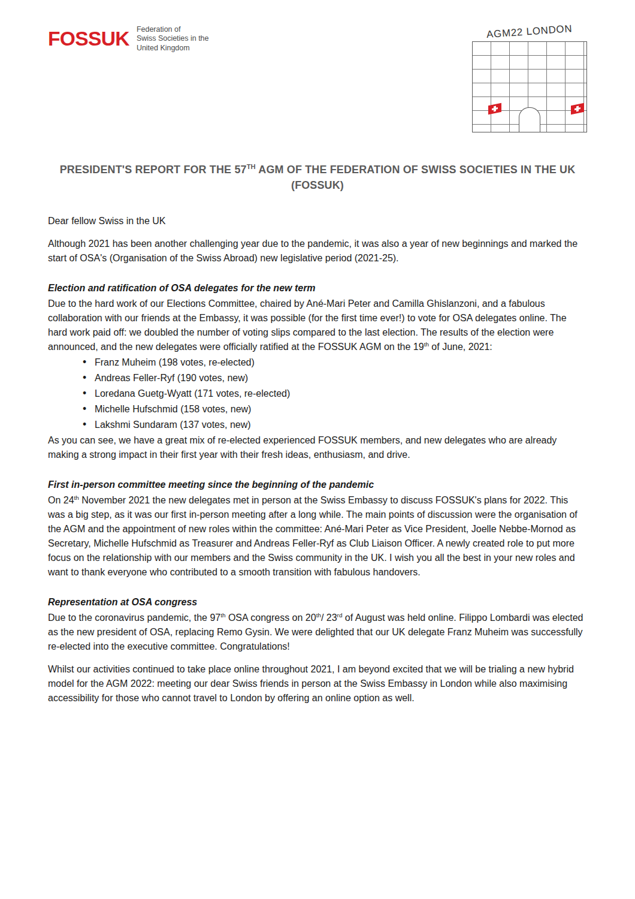FOSSUK Federation of
Swiss Societies in the
United Kingdom
AGM22 LONDON
President's Report for the 57th AGM of the Federation of Swiss Societies in the UK (FOSSUK)
Dear fellow Swiss in the UK
Although 2021 has been another challenging year due to the pandemic, it was also a year of new beginnings and marked the start of OSA's (Organisation of the Swiss Abroad) new legislative period (2021-25).
Election and ratification of OSA delegates for the new term
Due to the hard work of our Elections Committee, chaired by Ané-Mari Peter and Camilla Ghislanzoni, and a fabulous collaboration with our friends at the Embassy, it was possible (for the first time ever!) to vote for OSA delegates online. The hard work paid off: we doubled the number of voting slips compared to the last election. The results of the election were announced, and the new delegates were officially ratified at the FOSSUK AGM on the 19th of June, 2021:
Franz Muheim (198 votes, re-elected)
Andreas Feller-Ryf (190 votes, new)
Loredana Guetg-Wyatt (171 votes, re-elected)
Michelle Hufschmid (158 votes, new)
Lakshmi Sundaram (137 votes, new)
As you can see, we have a great mix of re-elected experienced FOSSUK members, and new delegates who are already making a strong impact in their first year with their fresh ideas, enthusiasm, and drive.
First in-person committee meeting since the beginning of the pandemic
On 24th November 2021 the new delegates met in person at the Swiss Embassy to discuss FOSSUK's plans for 2022. This was a big step, as it was our first in-person meeting after a long while. The main points of discussion were the organisation of the AGM and the appointment of new roles within the committee: Ané-Mari Peter as Vice President, Joelle Nebbe-Mornod as Secretary, Michelle Hufschmid as Treasurer and Andreas Feller-Ryf as Club Liaison Officer. A newly created role to put more focus on the relationship with our members and the Swiss community in the UK. I wish you all the best in your new roles and want to thank everyone who contributed to a smooth transition with fabulous handovers.
Representation at OSA congress
Due to the coronavirus pandemic, the 97th OSA congress on 20th/ 23rd of August was held online. Filippo Lombardi was elected as the new president of OSA, replacing Remo Gysin. We were delighted that our UK delegate Franz Muheim was successfully re-elected into the executive committee. Congratulations!
Whilst our activities continued to take place online throughout 2021, I am beyond excited that we will be trialing a new hybrid model for the AGM 2022: meeting our dear Swiss friends in person at the Swiss Embassy in London while also maximising accessibility for those who cannot travel to London by offering an online option as well.